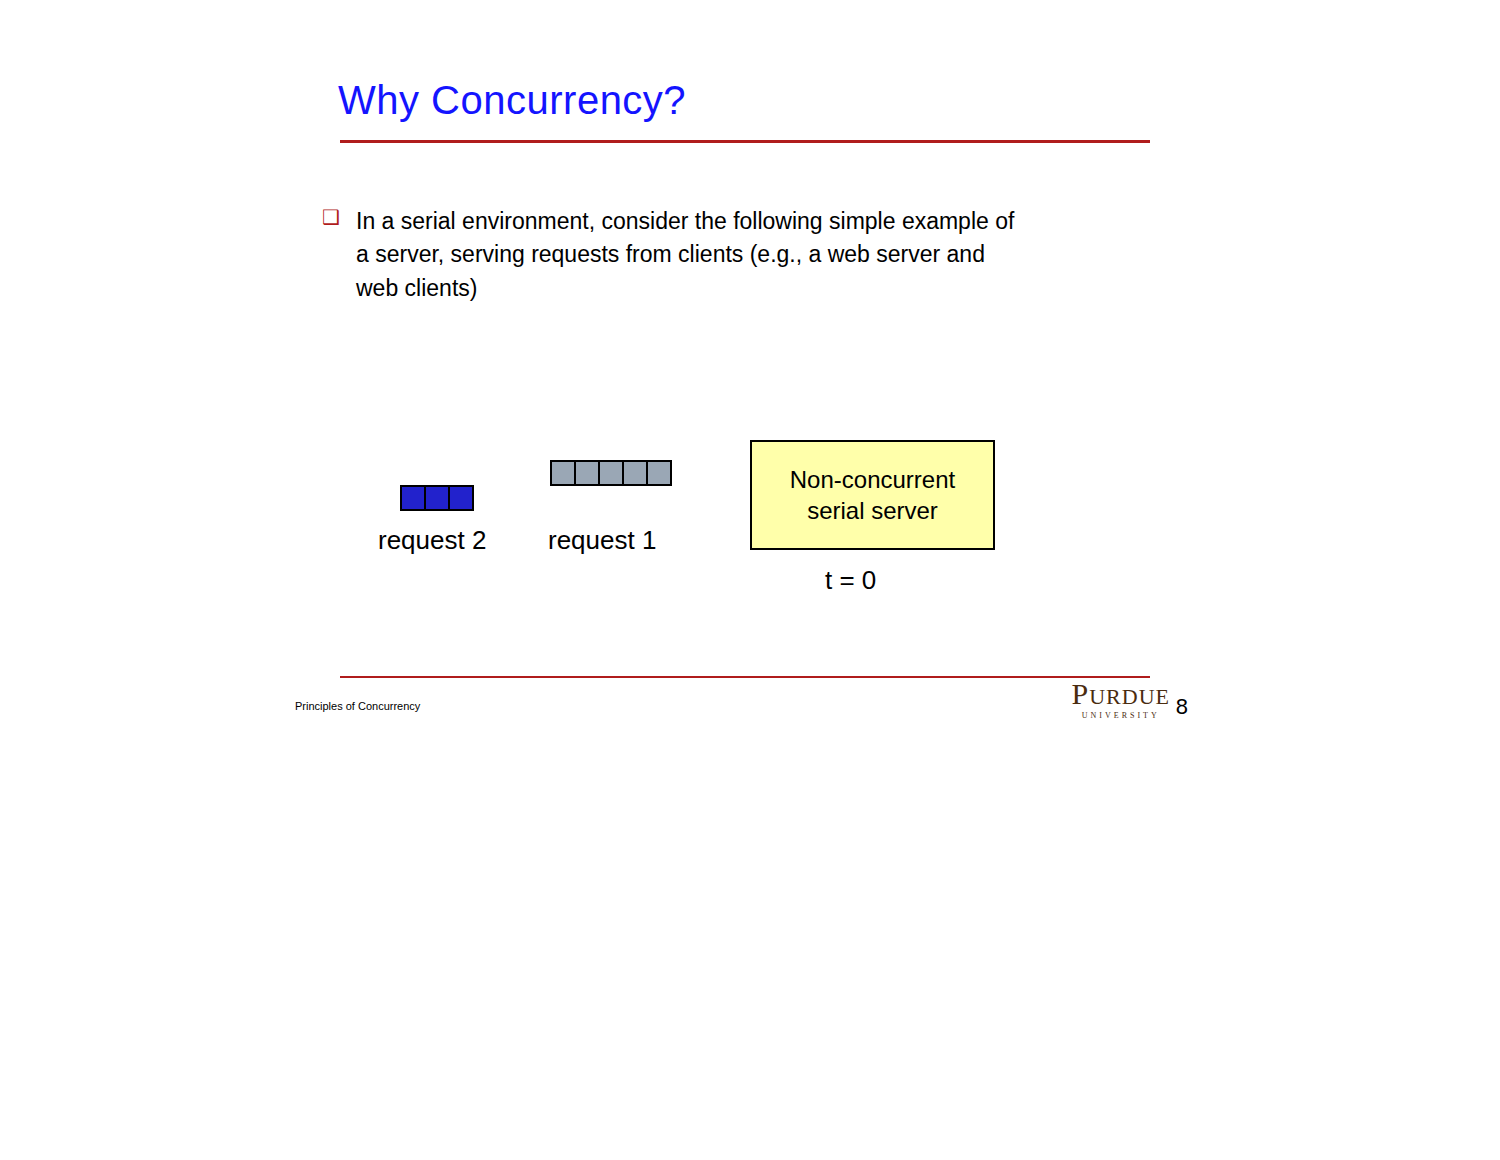Why Concurrency?
❑
In a serial environment, consider the following simple example of a server, serving requests from clients (e.g., a web server and web clients)
request 2
request 1
Non-concurrent
serial server
t = 0
Principles of Concurrency
8
PURDUE
UNIVERSITY